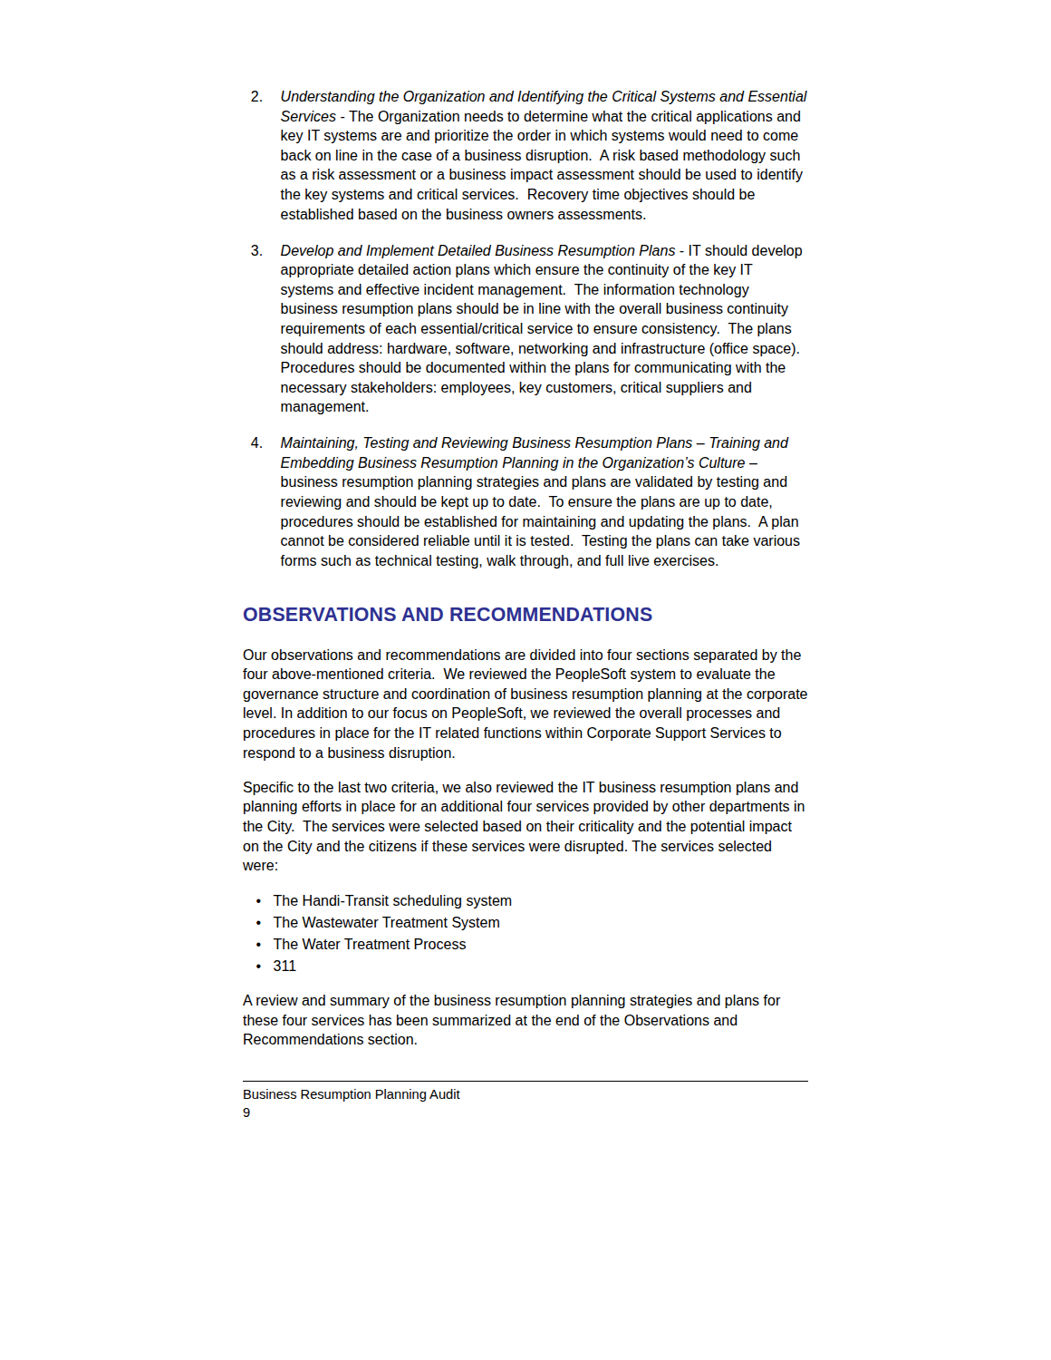2. Understanding the Organization and Identifying the Critical Systems and Essential Services - The Organization needs to determine what the critical applications and key IT systems are and prioritize the order in which systems would need to come back on line in the case of a business disruption. A risk based methodology such as a risk assessment or a business impact assessment should be used to identify the key systems and critical services. Recovery time objectives should be established based on the business owners assessments.
3. Develop and Implement Detailed Business Resumption Plans - IT should develop appropriate detailed action plans which ensure the continuity of the key IT systems and effective incident management. The information technology business resumption plans should be in line with the overall business continuity requirements of each essential/critical service to ensure consistency. The plans should address: hardware, software, networking and infrastructure (office space). Procedures should be documented within the plans for communicating with the necessary stakeholders: employees, key customers, critical suppliers and management.
4. Maintaining, Testing and Reviewing Business Resumption Plans – Training and Embedding Business Resumption Planning in the Organization’s Culture – business resumption planning strategies and plans are validated by testing and reviewing and should be kept up to date. To ensure the plans are up to date, procedures should be established for maintaining and updating the plans. A plan cannot be considered reliable until it is tested. Testing the plans can take various forms such as technical testing, walk through, and full live exercises.
OBSERVATIONS AND RECOMMENDATIONS
Our observations and recommendations are divided into four sections separated by the four above-mentioned criteria. We reviewed the PeopleSoft system to evaluate the governance structure and coordination of business resumption planning at the corporate level. In addition to our focus on PeopleSoft, we reviewed the overall processes and procedures in place for the IT related functions within Corporate Support Services to respond to a business disruption.
Specific to the last two criteria, we also reviewed the IT business resumption plans and planning efforts in place for an additional four services provided by other departments in the City. The services were selected based on their criticality and the potential impact on the City and the citizens if these services were disrupted. The services selected were:
The Handi-Transit scheduling system
The Wastewater Treatment System
The Water Treatment Process
311
A review and summary of the business resumption planning strategies and plans for these four services has been summarized at the end of the Observations and Recommendations section.
Business Resumption Planning Audit
9